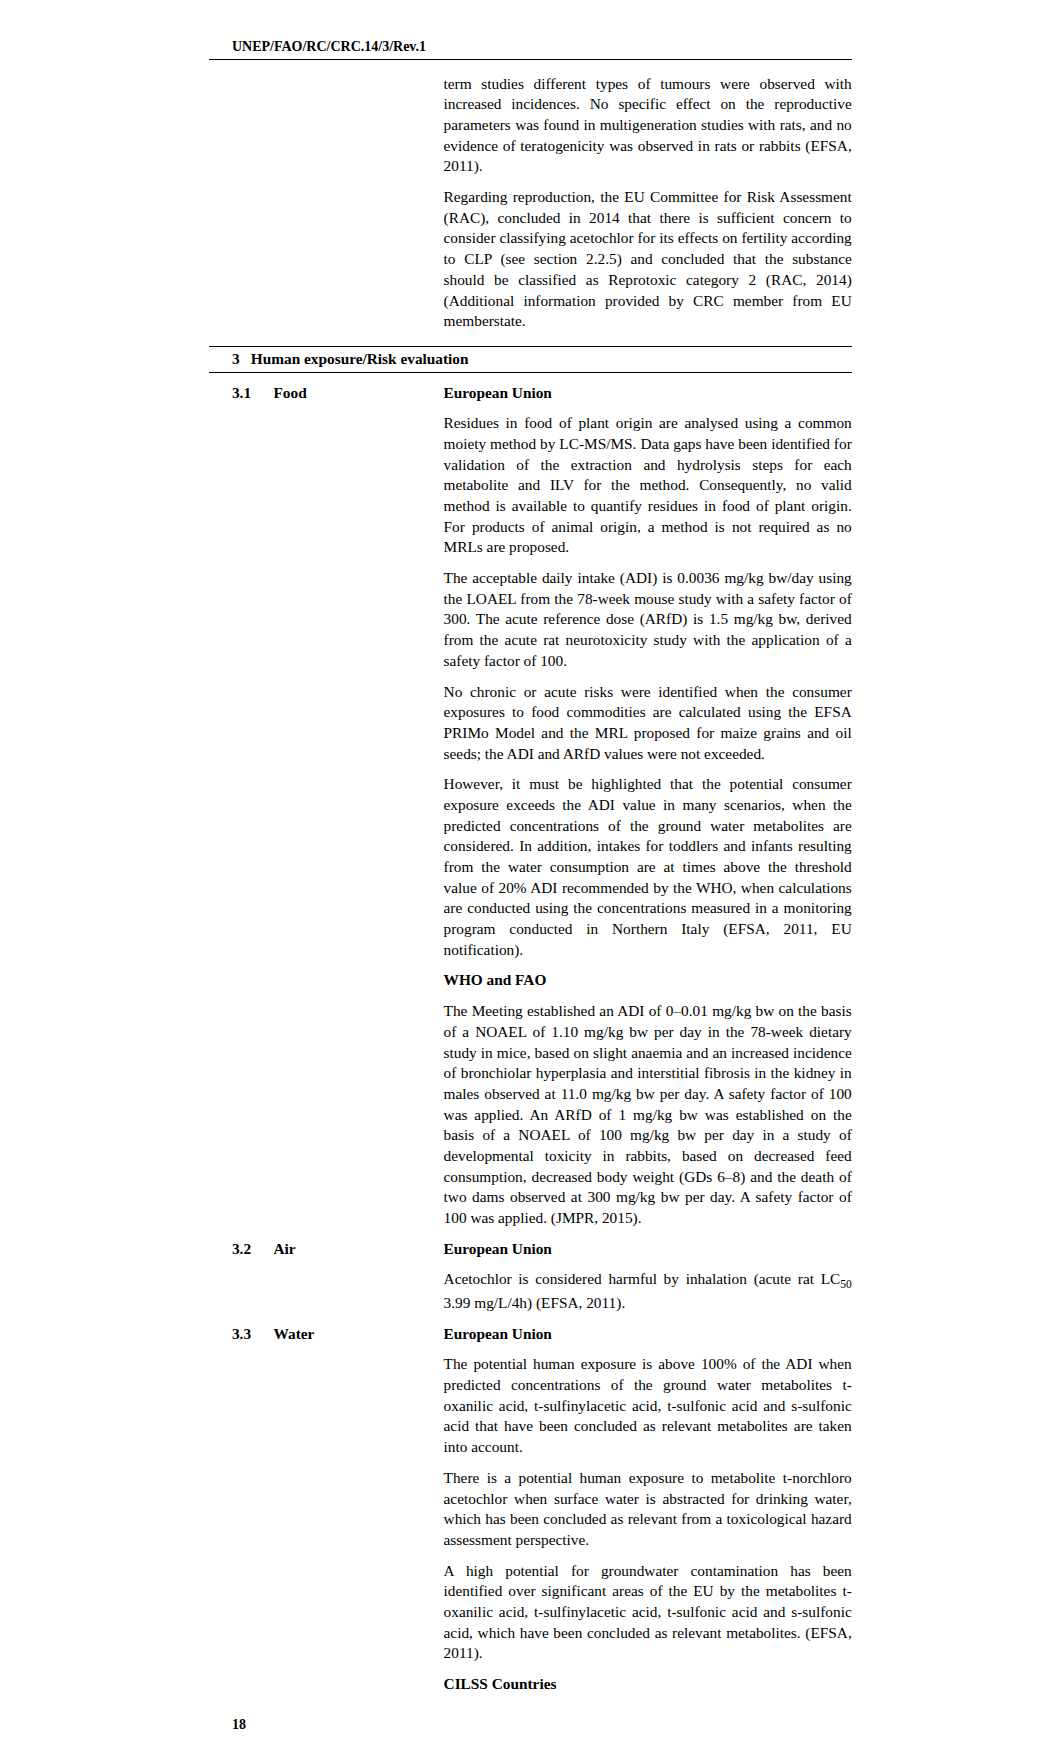UNEP/FAO/RC/CRC.14/3/Rev.1
term studies different types of tumours were observed with increased incidences. No specific effect on the reproductive parameters was found in multigeneration studies with rats, and no evidence of teratogenicity was observed in rats or rabbits (EFSA, 2011).
Regarding reproduction, the EU Committee for Risk Assessment (RAC), concluded in 2014 that there is sufficient concern to consider classifying acetochlor for its effects on fertility according to CLP (see section 2.2.5) and concluded that the substance should be classified as Reprotoxic category 2 (RAC, 2014) (Additional information provided by CRC member from EU memberstate.
3
Human exposure/Risk evaluation
3.1
Food
European Union
Residues in food of plant origin are analysed using a common moiety method by LC-MS/MS. Data gaps have been identified for validation of the extraction and hydrolysis steps for each metabolite and ILV for the method. Consequently, no valid method is available to quantify residues in food of plant origin. For products of animal origin, a method is not required as no MRLs are proposed.
The acceptable daily intake (ADI) is 0.0036 mg/kg bw/day using the LOAEL from the 78-week mouse study with a safety factor of 300. The acute reference dose (ARfD) is 1.5 mg/kg bw, derived from the acute rat neurotoxicity study with the application of a safety factor of 100.
No chronic or acute risks were identified when the consumer exposures to food commodities are calculated using the EFSA PRIMo Model and the MRL proposed for maize grains and oil seeds; the ADI and ARfD values were not exceeded.
However, it must be highlighted that the potential consumer exposure exceeds the ADI value in many scenarios, when the predicted concentrations of the ground water metabolites are considered. In addition, intakes for toddlers and infants resulting from the water consumption are at times above the threshold value of 20% ADI recommended by the WHO, when calculations are conducted using the concentrations measured in a monitoring program conducted in Northern Italy (EFSA, 2011, EU notification).
WHO and FAO
The Meeting established an ADI of 0–0.01 mg/kg bw on the basis of a NOAEL of 1.10 mg/kg bw per day in the 78-week dietary study in mice, based on slight anaemia and an increased incidence of bronchiolar hyperplasia and interstitial fibrosis in the kidney in males observed at 11.0 mg/kg bw per day. A safety factor of 100 was applied. An ARfD of 1 mg/kg bw was established on the basis of a NOAEL of 100 mg/kg bw per day in a study of developmental toxicity in rabbits, based on decreased feed consumption, decreased body weight (GDs 6–8) and the death of two dams observed at 300 mg/kg bw per day. A safety factor of 100 was applied. (JMPR, 2015).
3.2
Air
European Union
Acetochlor is considered harmful by inhalation (acute rat LC50 3.99 mg/L/4h) (EFSA, 2011).
3.3
Water
European Union
The potential human exposure is above 100% of the ADI when predicted concentrations of the ground water metabolites t-oxanilic acid, t-sulfinylacetic acid, t-sulfonic acid and s-sulfonic acid that have been concluded as relevant metabolites are taken into account.
There is a potential human exposure to metabolite t-norchloro acetochlor when surface water is abstracted for drinking water, which has been concluded as relevant from a toxicological hazard assessment perspective.
A high potential for groundwater contamination has been identified over significant areas of the EU by the metabolites t-oxanilic acid, t-sulfinylacetic acid, t-sulfonic acid and s-sulfonic acid, which have been concluded as relevant metabolites. (EFSA, 2011).
CILSS Countries
18